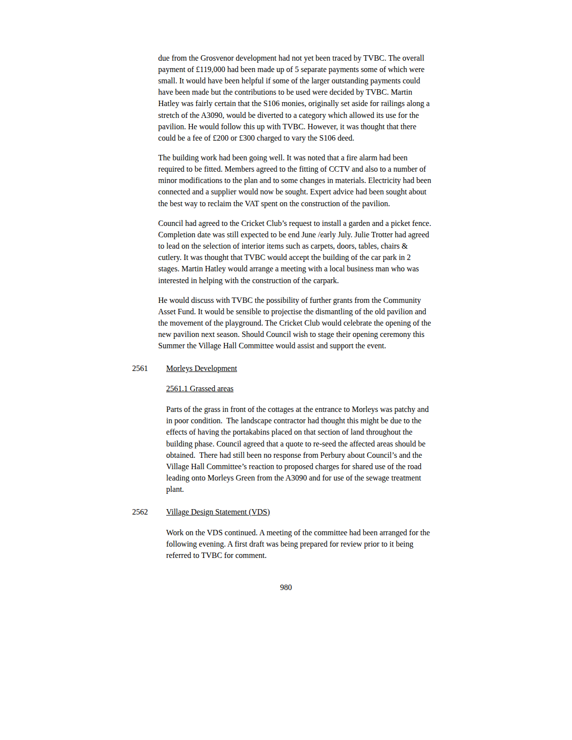due from the Grosvenor development had not yet been traced by TVBC. The overall payment of £119,000 had been made up of 5 separate payments some of which were small. It would have been helpful if some of the larger outstanding payments could have been made but the contributions to be used were decided by TVBC. Martin Hatley was fairly certain that the S106 monies, originally set aside for railings along a stretch of the A3090, would be diverted to a category which allowed its use for the pavilion. He would follow this up with TVBC. However, it was thought that there could be a fee of £200 or £300 charged to vary the S106 deed.
The building work had been going well. It was noted that a fire alarm had been required to be fitted. Members agreed to the fitting of CCTV and also to a number of minor modifications to the plan and to some changes in materials. Electricity had been connected and a supplier would now be sought. Expert advice had been sought about the best way to reclaim the VAT spent on the construction of the pavilion.
Council had agreed to the Cricket Club’s request to install a garden and a picket fence. Completion date was still expected to be end June /early July. Julie Trotter had agreed to lead on the selection of interior items such as carpets, doors, tables, chairs & cutlery. It was thought that TVBC would accept the building of the car park in 2 stages. Martin Hatley would arrange a meeting with a local business man who was interested in helping with the construction of the carpark.
He would discuss with TVBC the possibility of further grants from the Community Asset Fund. It would be sensible to projectise the dismantling of the old pavilion and the movement of the playground. The Cricket Club would celebrate the opening of the new pavilion next season. Should Council wish to stage their opening ceremony this Summer the Village Hall Committee would assist and support the event.
2561
Morleys Development
2561.1 Grassed areas
Parts of the grass in front of the cottages at the entrance to Morleys was patchy and in poor condition. The landscape contractor had thought this might be due to the effects of having the portakabins placed on that section of land throughout the building phase. Council agreed that a quote to re-seed the affected areas should be obtained. There had still been no response from Perbury about Council’s and the Village Hall Committee’s reaction to proposed charges for shared use of the road leading onto Morleys Green from the A3090 and for use of the sewage treatment plant.
2562
Village Design Statement (VDS)
Work on the VDS continued. A meeting of the committee had been arranged for the following evening. A first draft was being prepared for review prior to it being referred to TVBC for comment.
980